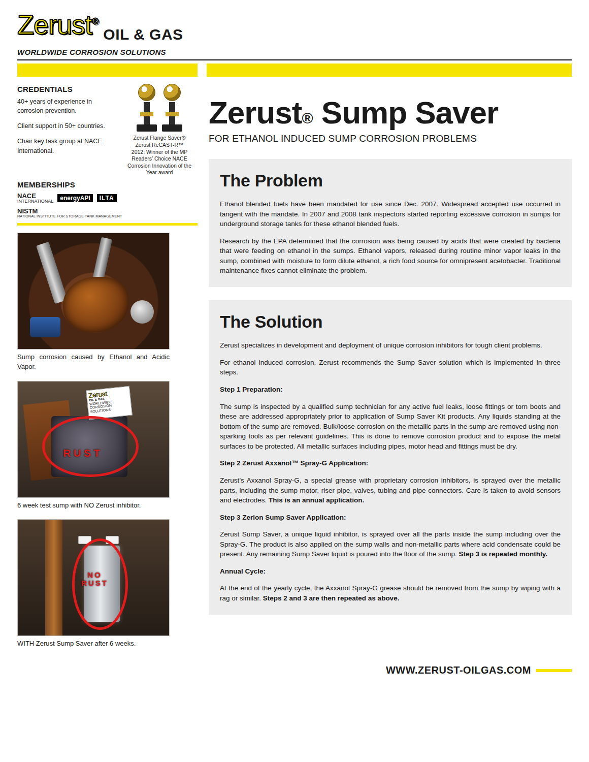Zerust®
OIL & GAS
WORLDWIDE CORROSION SOLUTIONS
CREDENTIALS
40+ years of experience in corrosion prevention.
Client support in 50+ countries.
Chair key task group at NACE International.
Zerust Flange Saver®
Zerust ReCAST-R™
2012: Winner of the MP Readers’ Choice NACE Corrosion Innovation of the Year award
MEMBERSHIPS
NACEINTERNATIONAL energyAPI ILTA NISTMNATIONAL INSTITUTE FOR STORAGE TANK MANAGEMENT
Sump corrosion caused by Ethanol and Acidic Vapor.
Zerust
OIL & GAS
WORLDWIDE CORROSION SOLUTIONS
RUST
6 week test sump with NO Zerust inhibitor.
NO
RUST
WITH Zerust Sump Saver after 6 weeks.
Zerust® Sump Saver
FOR ETHANOL INDUCED SUMP CORROSION PROBLEMS
The Problem
Ethanol blended fuels have been mandated for use since Dec. 2007. Widespread accepted use occurred in tangent with the mandate. In 2007 and 2008 tank inspectors started reporting excessive corrosion in sumps for underground storage tanks for these ethanol blended fuels.
Research by the EPA determined that the corrosion was being caused by acids that were created by bacteria that were feeding on ethanol in the sumps. Ethanol vapors, released during routine minor vapor leaks in the sump, combined with moisture to form dilute ethanol, a rich food source for omnipresent acetobacter. Traditional maintenance fixes cannot eliminate the problem.
The Solution
Zerust specializes in development and deployment of unique corrosion inhibitors for tough client problems.
For ethanol induced corrosion, Zerust recommends the Sump Saver solution which is implemented in three steps.
Step 1 Preparation:
The sump is inspected by a qualified sump technician for any active fuel leaks, loose fittings or torn boots and these are addressed appropriately prior to application of Sump Saver Kit products. Any liquids standing at the bottom of the sump are removed. Bulk/loose corrosion on the metallic parts in the sump are removed using non-sparking tools as per relevant guidelines. This is done to remove corrosion product and to expose the metal surfaces to be protected. All metallic surfaces including pipes, motor head and fittings must be dry.
Step 2 Zerust Axxanol™ Spray-G Application:
Zerust’s Axxanol Spray-G, a special grease with proprietary corrosion inhibitors, is sprayed over the metallic parts, including the sump motor, riser pipe, valves, tubing and pipe connectors. Care is taken to avoid sensors and electrodes. This is an annual application.
Step 3 Zerion Sump Saver Application:
Zerust Sump Saver, a unique liquid inhibitor, is sprayed over all the parts inside the sump including over the Spray-G. The product is also applied on the sump walls and non-metallic parts where acid condensate could be present. Any remaining Sump Saver liquid is poured into the floor of the sump. Step 3 is repeated monthly.
Annual Cycle:
At the end of the yearly cycle, the Axxanol Spray-G grease should be removed from the sump by wiping with a rag or similar. Steps 2 and 3 are then repeated as above.
WWW.ZERUST-OILGAS.COM